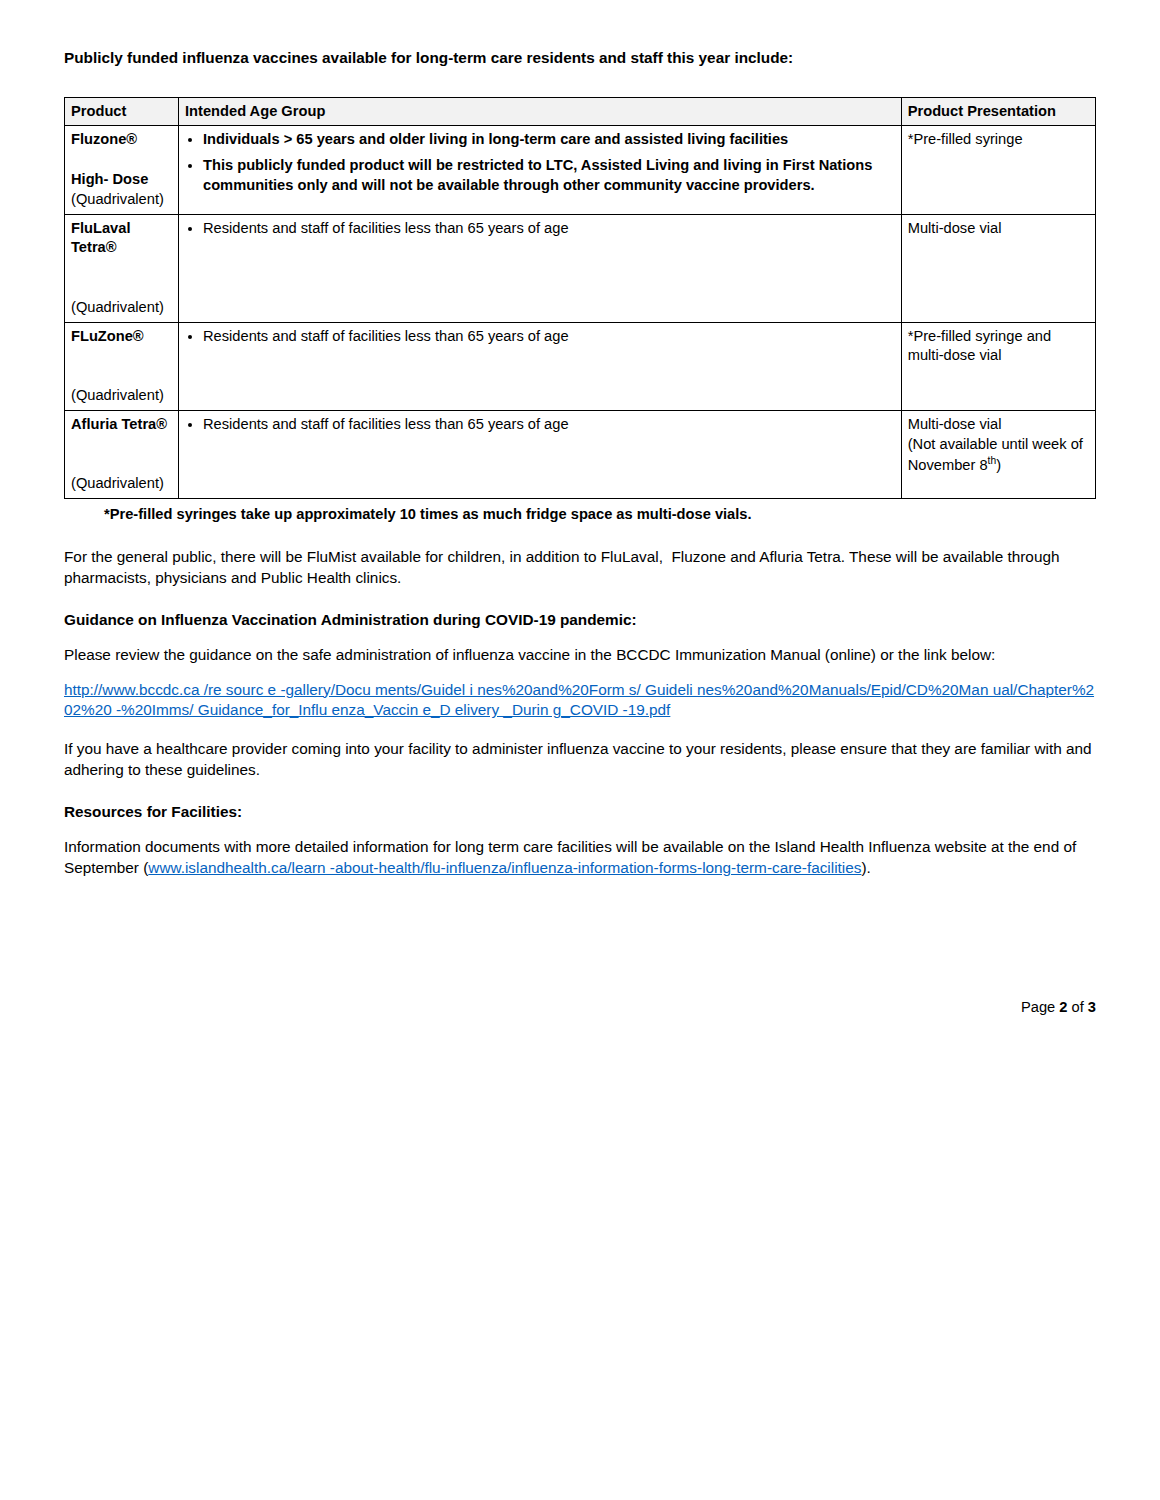Publicly funded influenza vaccines available for long-term care residents and staff this year include:
| Product | Intended Age Group | Product Presentation |
| --- | --- | --- |
| Fluzone® High- Dose (Quadrivalent) | Individuals > 65 years and older living in long-term care and assisted living facilities This publicly funded product will be restricted to LTC, Assisted Living and living in First Nations communities only and will not be available through other community vaccine providers. | *Pre-filled syringe |
| FluLaval Tetra® (Quadrivalent) | Residents and staff of facilities less than 65 years of age | Multi-dose vial |
| FLuZone® (Quadrivalent) | Residents and staff of facilities less than 65 years of age | *Pre-filled syringe and multi-dose vial |
| Afluria Tetra® (Quadrivalent) | Residents and staff of facilities less than 65 years of age | Multi-dose vial (Not available until week of November 8 th ) |
*Pre-filled syringes take up approximately 10 times as much fridge space as multi-dose vials.
For the general public, there will be FluMist available for children, in addition to FluLaval, Fluzone and Afluria Tetra. These will be available through pharmacists, physicians and Public Health clinics.
Guidance on Influenza Vaccination Administration during COVID-19 pandemic:
Please review the guidance on the safe administration of influenza vaccine in the BCCDC Immunization Manual (online) or the link below:
http://www.bccdc.ca /re sourc e -gallery/Docu ments/Guidel i nes%20and%20Form s/ Guideli nes%20and%20Manuals/Epid/CD%20Man ual/Chapter%202%20 -%20Imms/ Guidance_for_Influ enza_Vaccin e_D elivery _Durin g_COVID -19.pdf
If you have a healthcare provider coming into your facility to administer influenza vaccine to your residents, please ensure that they are familiar with and adhering to these guidelines.
Resources for Facilities:
Information documents with more detailed information for long term care facilities will be available on the Island Health Influenza website at the end of September (www.islandhealth.ca/learn -about-health/flu-influenza/influenza-information-forms-long-term-care-facilities).
Page 2 of 3